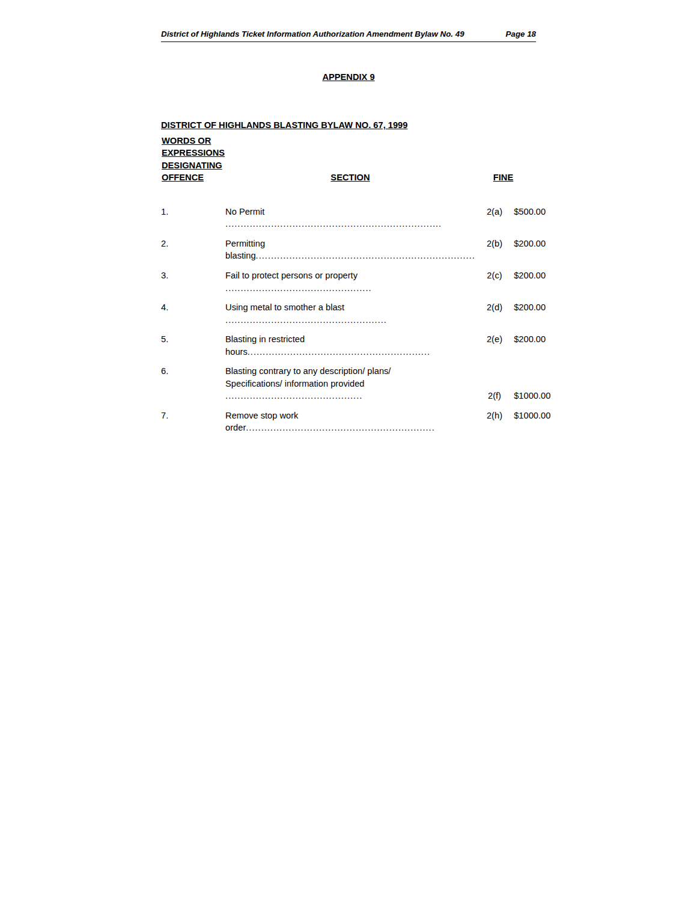District of Highlands Ticket Information Authorization Amendment Bylaw No. 49 Page 18
APPENDIX 9
DISTRICT OF HIGHLANDS BLASTING BYLAW NO. 67, 1999
| WORDS OR EXPRESSIONS DESIGNATING OFFENCE | SECTION | FINE |
| --- | --- | --- |
| 1. | No Permit ....................................................................... | 2(a) | $500.00 |
| 2. | Permitting blasting ........................................................................ | 2(b) | $200.00 |
| 3. | Fail to protect persons or property ................................................ | 2(c) | $200.00 |
| 4. | Using metal to smother a blast ..................................................... | 2(d) | $200.00 |
| 5. | Blasting in restricted hours ............................................................ | 2(e) | $200.00 |
| 6. | Blasting contrary to any description/ plans/ Specifications/ information provided ............................................. | 2(f) | $1000.00 |
| 7. | Remove stop work order .............................................................. | 2(h) | $1000.00 |